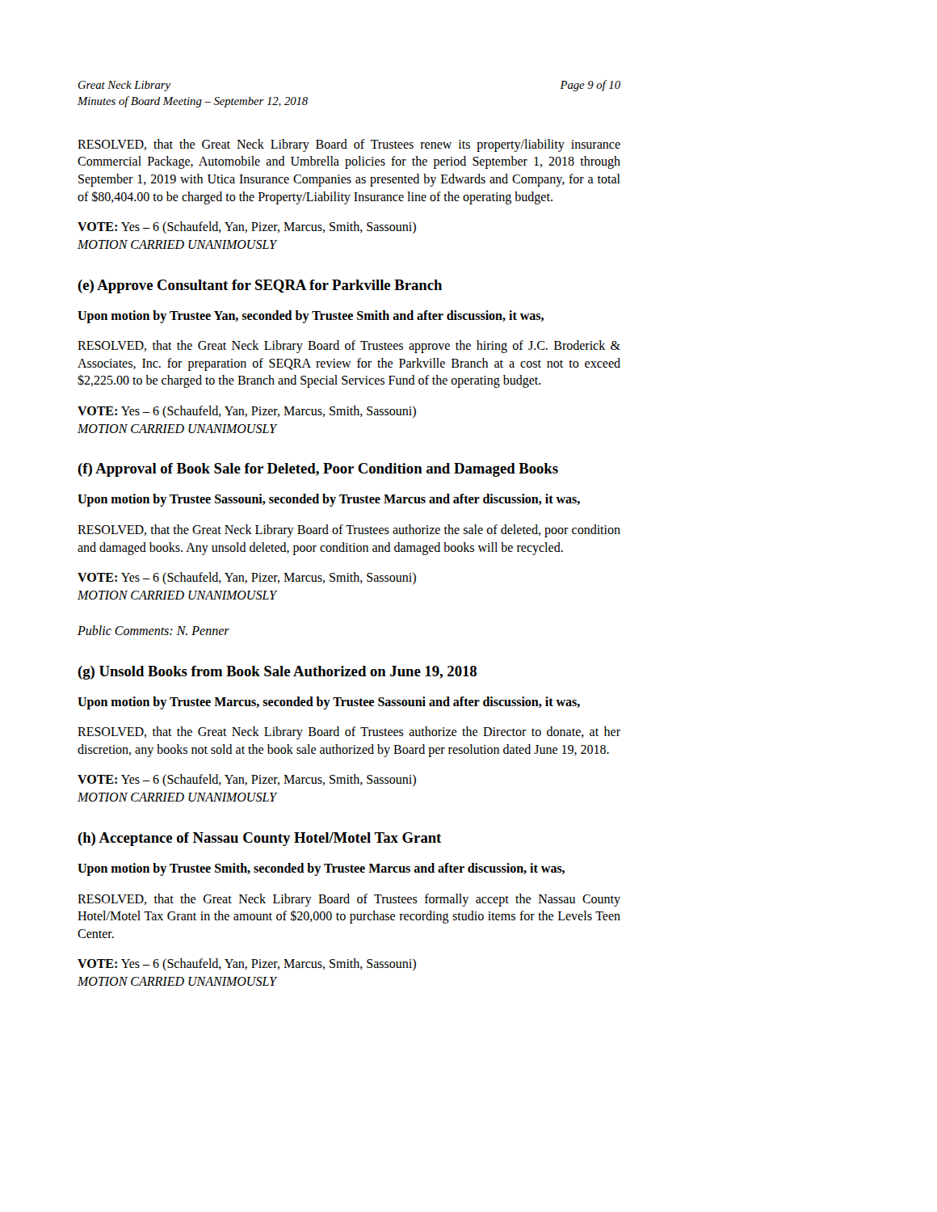Great Neck Library
Minutes of Board Meeting – September 12, 2018
Page 9 of 10
RESOLVED, that the Great Neck Library Board of Trustees renew its property/liability insurance Commercial Package, Automobile and Umbrella policies for the period September 1, 2018 through September 1, 2019 with Utica Insurance Companies as presented by Edwards and Company, for a total of $80,404.00 to be charged to the Property/Liability Insurance line of the operating budget.
VOTE: Yes – 6 (Schaufeld, Yan, Pizer, Marcus, Smith, Sassouni)
MOTION CARRIED UNANIMOUSLY
(e) Approve Consultant for SEQRA for Parkville Branch
Upon motion by Trustee Yan, seconded by Trustee Smith and after discussion, it was,
RESOLVED, that the Great Neck Library Board of Trustees approve the hiring of J.C. Broderick & Associates, Inc. for preparation of SEQRA review for the Parkville Branch at a cost not to exceed $2,225.00 to be charged to the Branch and Special Services Fund of the operating budget.
VOTE: Yes – 6 (Schaufeld, Yan, Pizer, Marcus, Smith, Sassouni)
MOTION CARRIED UNANIMOUSLY
(f) Approval of Book Sale for Deleted, Poor Condition and Damaged Books
Upon motion by Trustee Sassouni, seconded by Trustee Marcus and after discussion, it was,
RESOLVED, that the Great Neck Library Board of Trustees authorize the sale of deleted, poor condition and damaged books. Any unsold deleted, poor condition and damaged books will be recycled.
VOTE: Yes – 6 (Schaufeld, Yan, Pizer, Marcus, Smith, Sassouni)
MOTION CARRIED UNANIMOUSLY
Public Comments: N. Penner
(g) Unsold Books from Book Sale Authorized on June 19, 2018
Upon motion by Trustee Marcus, seconded by Trustee Sassouni and after discussion, it was,
RESOLVED, that the Great Neck Library Board of Trustees authorize the Director to donate, at her discretion, any books not sold at the book sale authorized by Board per resolution dated June 19, 2018.
VOTE: Yes – 6 (Schaufeld, Yan, Pizer, Marcus, Smith, Sassouni)
MOTION CARRIED UNANIMOUSLY
(h) Acceptance of Nassau County Hotel/Motel Tax Grant
Upon motion by Trustee Smith, seconded by Trustee Marcus and after discussion, it was,
RESOLVED, that the Great Neck Library Board of Trustees formally accept the Nassau County Hotel/Motel Tax Grant in the amount of $20,000 to purchase recording studio items for the Levels Teen Center.
VOTE: Yes – 6 (Schaufeld, Yan, Pizer, Marcus, Smith, Sassouni)
MOTION CARRIED UNANIMOUSLY